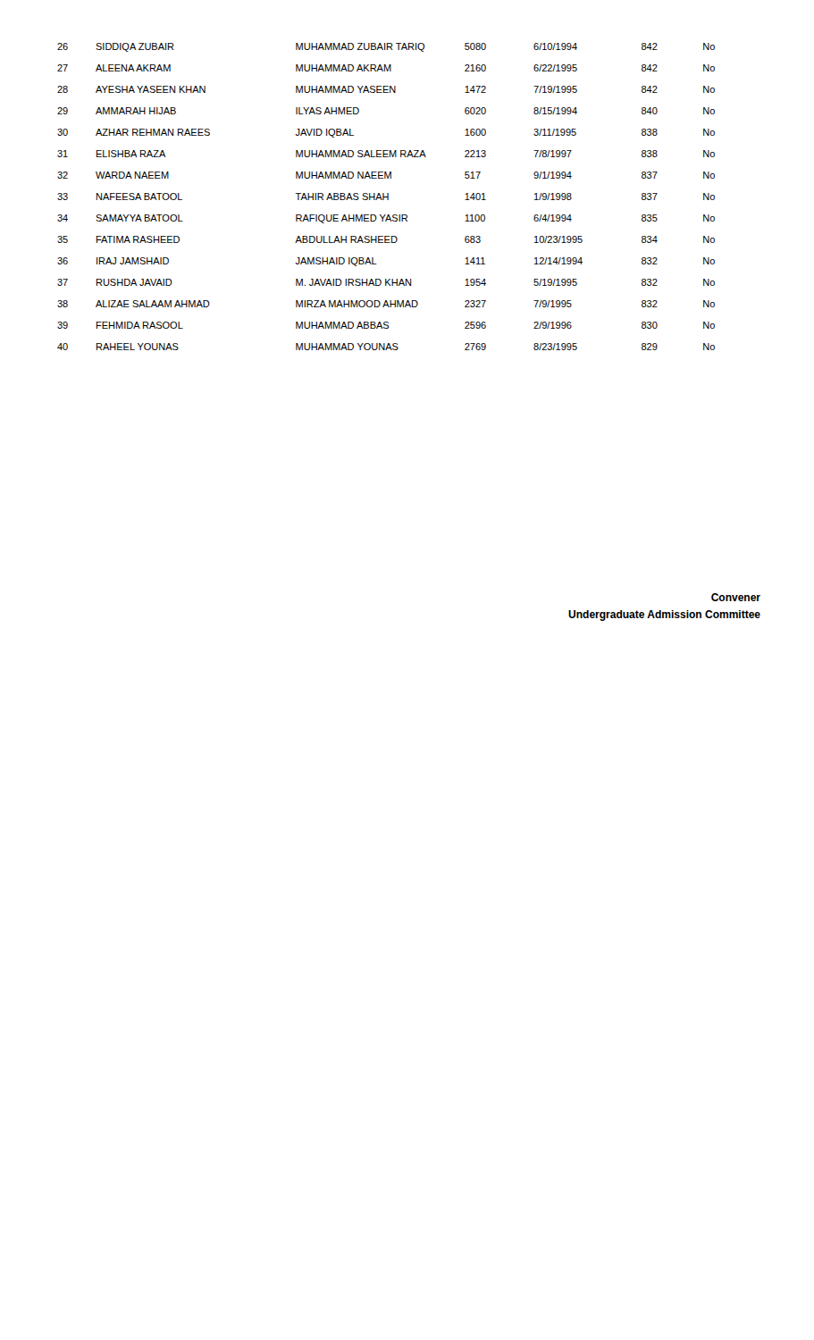| 26 | SIDDIQA ZUBAIR | MUHAMMAD ZUBAIR TARIQ | 5080 | 6/10/1994 | 842 | No |
| 27 | ALEENA AKRAM | MUHAMMAD AKRAM | 2160 | 6/22/1995 | 842 | No |
| 28 | AYESHA YASEEN KHAN | MUHAMMAD YASEEN | 1472 | 7/19/1995 | 842 | No |
| 29 | AMMARAH HIJAB | ILYAS AHMED | 6020 | 8/15/1994 | 840 | No |
| 30 | AZHAR REHMAN RAEES | JAVID IQBAL | 1600 | 3/11/1995 | 838 | No |
| 31 | ELISHBA RAZA | MUHAMMAD SALEEM RAZA | 2213 | 7/8/1997 | 838 | No |
| 32 | WARDA NAEEM | MUHAMMAD NAEEM | 517 | 9/1/1994 | 837 | No |
| 33 | NAFEESA BATOOL | TAHIR ABBAS SHAH | 1401 | 1/9/1998 | 837 | No |
| 34 | SAMAYYA BATOOL | RAFIQUE AHMED YASIR | 1100 | 6/4/1994 | 835 | No |
| 35 | FATIMA RASHEED | ABDULLAH RASHEED | 683 | 10/23/1995 | 834 | No |
| 36 | IRAJ JAMSHAID | JAMSHAID IQBAL | 1411 | 12/14/1994 | 832 | No |
| 37 | RUSHDA JAVAID | M. JAVAID IRSHAD KHAN | 1954 | 5/19/1995 | 832 | No |
| 38 | ALIZAE SALAAM AHMAD | MIRZA MAHMOOD AHMAD | 2327 | 7/9/1995 | 832 | No |
| 39 | FEHMIDA RASOOL | MUHAMMAD ABBAS | 2596 | 2/9/1996 | 830 | No |
| 40 | RAHEEL YOUNAS | MUHAMMAD YOUNAS | 2769 | 8/23/1995 | 829 | No |
Convener
Undergraduate Admission Committee